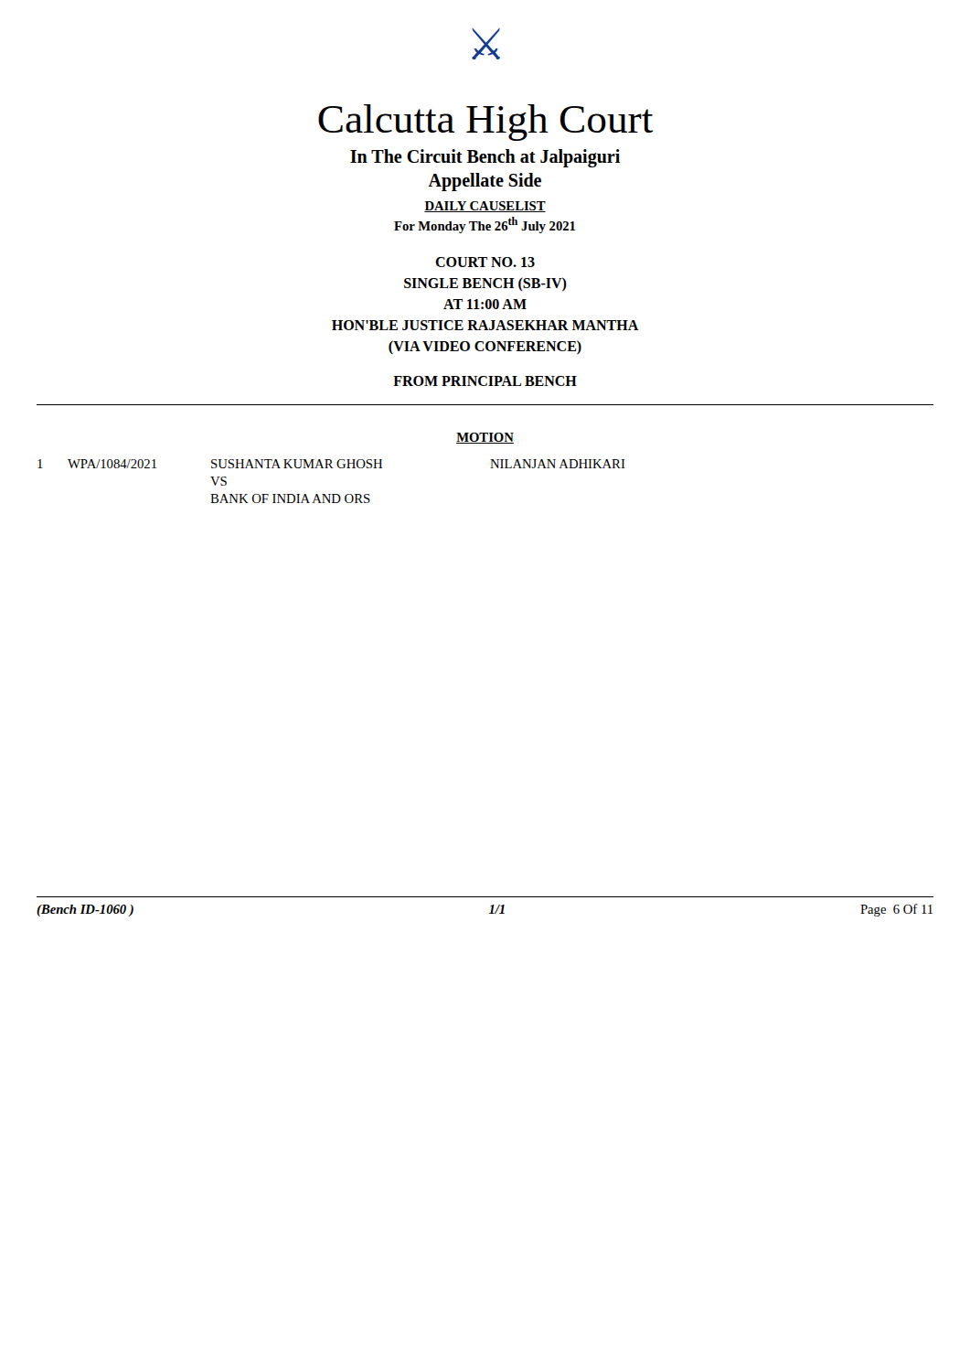Calcutta High Court
In The Circuit Bench at Jalpaiguri
Appellate Side
DAILY CAUSELIST
For Monday The 26th July 2021
COURT NO. 13
SINGLE BENCH (SB-IV)
AT 11:00 AM
HON'BLE JUSTICE RAJASEKHAR MANTHA
(VIA VIDEO CONFERENCE)
FROM PRINCIPAL BENCH
MOTION
| 1 | WPA/1084/2021 | SUSHANTA KUMAR GHOSH VS BANK OF INDIA AND ORS | NILANJAN ADHIKARI |
(Bench ID-1060 )
1/1
Page 6 Of 11